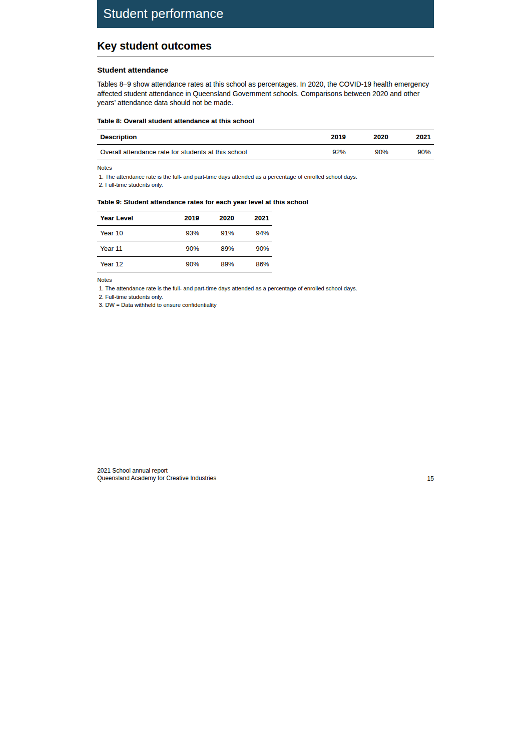Student performance
Key student outcomes
Student attendance
Tables 8–9 show attendance rates at this school as percentages. In 2020, the COVID-19 health emergency affected student attendance in Queensland Government schools. Comparisons between 2020 and other years’ attendance data should not be made.
Table 8: Overall student attendance at this school
| Description | 2019 | 2020 | 2021 |
| --- | --- | --- | --- |
| Overall attendance rate for students at this school | 92% | 90% | 90% |
Notes
The attendance rate is the full- and part-time days attended as a percentage of enrolled school days.
Full-time students only.
Table 9: Student attendance rates for each year level at this school
| Year Level | 2019 | 2020 | 2021 |
| --- | --- | --- | --- |
| Year 10 | 93% | 91% | 94% |
| Year 11 | 90% | 89% | 90% |
| Year 12 | 90% | 89% | 86% |
Notes
The attendance rate is the full- and part-time days attended as a percentage of enrolled school days.
Full-time students only.
DW = Data withheld to ensure confidentiality
2021 School annual report
Queensland Academy for Creative Industries
15